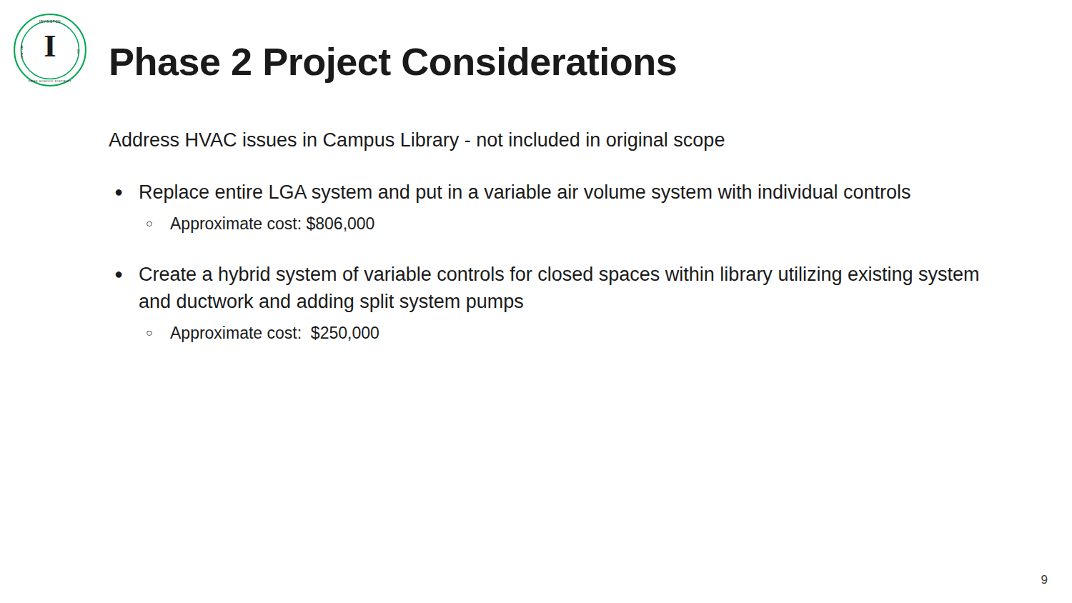I IRVINGTON FREE SCHOOL DISTRICT NEW YORK 1856
Phase 2 Project Considerations
Address HVAC issues in Campus Library - not included in original scope
Replace entire LGA system and put in a variable air volume system with individual controls
Approximate cost: $806,000
Create a hybrid system of variable controls for closed spaces within library utilizing existing system and ductwork and adding split system pumps
Approximate cost: $250,000
9